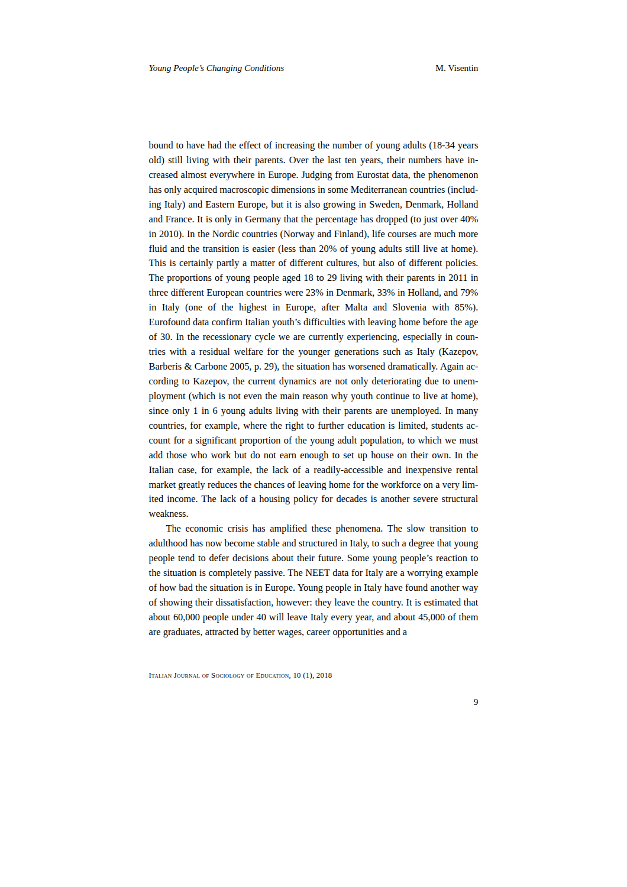Young People’s Changing Conditions M. Visentin
bound to have had the effect of increasing the number of young adults (18-34 years old) still living with their parents. Over the last ten years, their numbers have increased almost everywhere in Europe. Judging from Eurostat data, the phenomenon has only acquired macroscopic dimensions in some Mediterranean countries (including Italy) and Eastern Europe, but it is also growing in Sweden, Denmark, Holland and France. It is only in Germany that the percentage has dropped (to just over 40% in 2010). In the Nordic countries (Norway and Finland), life courses are much more fluid and the transition is easier (less than 20% of young adults still live at home). This is certainly partly a matter of different cultures, but also of different policies. The proportions of young people aged 18 to 29 living with their parents in 2011 in three different European countries were 23% in Denmark, 33% in Holland, and 79% in Italy (one of the highest in Europe, after Malta and Slovenia with 85%). Eurofound data confirm Italian youth’s difficulties with leaving home before the age of 30. In the recessionary cycle we are currently experiencing, especially in countries with a residual welfare for the younger generations such as Italy (Kazepov, Barberis & Carbone 2005, p. 29), the situation has worsened dramatically. Again according to Kazepov, the current dynamics are not only deteriorating due to unemployment (which is not even the main reason why youth continue to live at home), since only 1 in 6 young adults living with their parents are unemployed. In many countries, for example, where the right to further education is limited, students account for a significant proportion of the young adult population, to which we must add those who work but do not earn enough to set up house on their own. In the Italian case, for example, the lack of a readily-accessible and inexpensive rental market greatly reduces the chances of leaving home for the workforce on a very limited income. The lack of a housing policy for decades is another severe structural weakness.
The economic crisis has amplified these phenomena. The slow transition to adulthood has now become stable and structured in Italy, to such a degree that young people tend to defer decisions about their future. Some young people’s reaction to the situation is completely passive. The NEET data for Italy are a worrying example of how bad the situation is in Europe. Young people in Italy have found another way of showing their dissatisfaction, however: they leave the country. It is estimated that about 60,000 people under 40 will leave Italy every year, and about 45,000 of them are graduates, attracted by better wages, career opportunities and a
Italian Journal of Sociology of Education, 10 (1), 2018
9